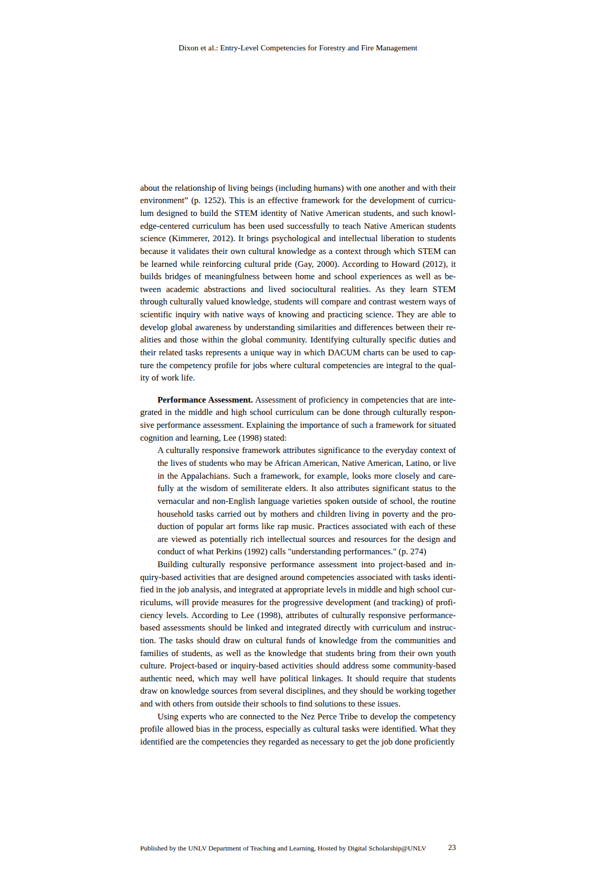Dixon et al.: Entry-Level Competencies for Forestry and Fire Management
about the relationship of living beings (including humans) with one another and with their environment” (p. 1252). This is an effective framework for the development of curriculum designed to build the STEM identity of Native American students, and such knowledge-centered curriculum has been used successfully to teach Native American students science (Kimmerer, 2012). It brings psychological and intellectual liberation to students because it validates their own cultural knowledge as a context through which STEM can be learned while reinforcing cultural pride (Gay, 2000). According to Howard (2012), it builds bridges of meaningfulness between home and school experiences as well as between academic abstractions and lived sociocultural realities. As they learn STEM through culturally valued knowledge, students will compare and contrast western ways of scientific inquiry with native ways of knowing and practicing science. They are able to develop global awareness by understanding similarities and differences between their realities and those within the global community. Identifying culturally specific duties and their related tasks represents a unique way in which DACUM charts can be used to capture the competency profile for jobs where cultural competencies are integral to the quality of work life.
Performance Assessment. Assessment of proficiency in competencies that are integrated in the middle and high school curriculum can be done through culturally responsive performance assessment. Explaining the importance of such a framework for situated cognition and learning, Lee (1998) stated:
A culturally responsive framework attributes significance to the everyday context of the lives of students who may be African American, Native American, Latino, or live in the Appalachians. Such a framework, for example, looks more closely and carefully at the wisdom of semiliterate elders. It also attributes significant status to the vernacular and non-English language varieties spoken outside of school, the routine household tasks carried out by mothers and children living in poverty and the production of popular art forms like rap music. Practices associated with each of these are viewed as potentially rich intellectual sources and resources for the design and conduct of what Perkins (1992) calls "understanding performances." (p. 274)
Building culturally responsive performance assessment into project-based and inquiry-based activities that are designed around competencies associated with tasks identified in the job analysis, and integrated at appropriate levels in middle and high school curriculums, will provide measures for the progressive development (and tracking) of proficiency levels. According to Lee (1998), attributes of culturally responsive performance-based assessments should be linked and integrated directly with curriculum and instruction. The tasks should draw on cultural funds of knowledge from the communities and families of students, as well as the knowledge that students bring from their own youth culture. Project-based or inquiry-based activities should address some community-based authentic need, which may well have political linkages. It should require that students draw on knowledge sources from several disciplines, and they should be working together and with others from outside their schools to find solutions to these issues.
Using experts who are connected to the Nez Perce Tribe to develop the competency profile allowed bias in the process, especially as cultural tasks were identified. What they identified are the competencies they regarded as necessary to get the job done proficiently
Published by the UNLV Department of Teaching and Learning, Hosted by Digital Scholarship@UNLV
23